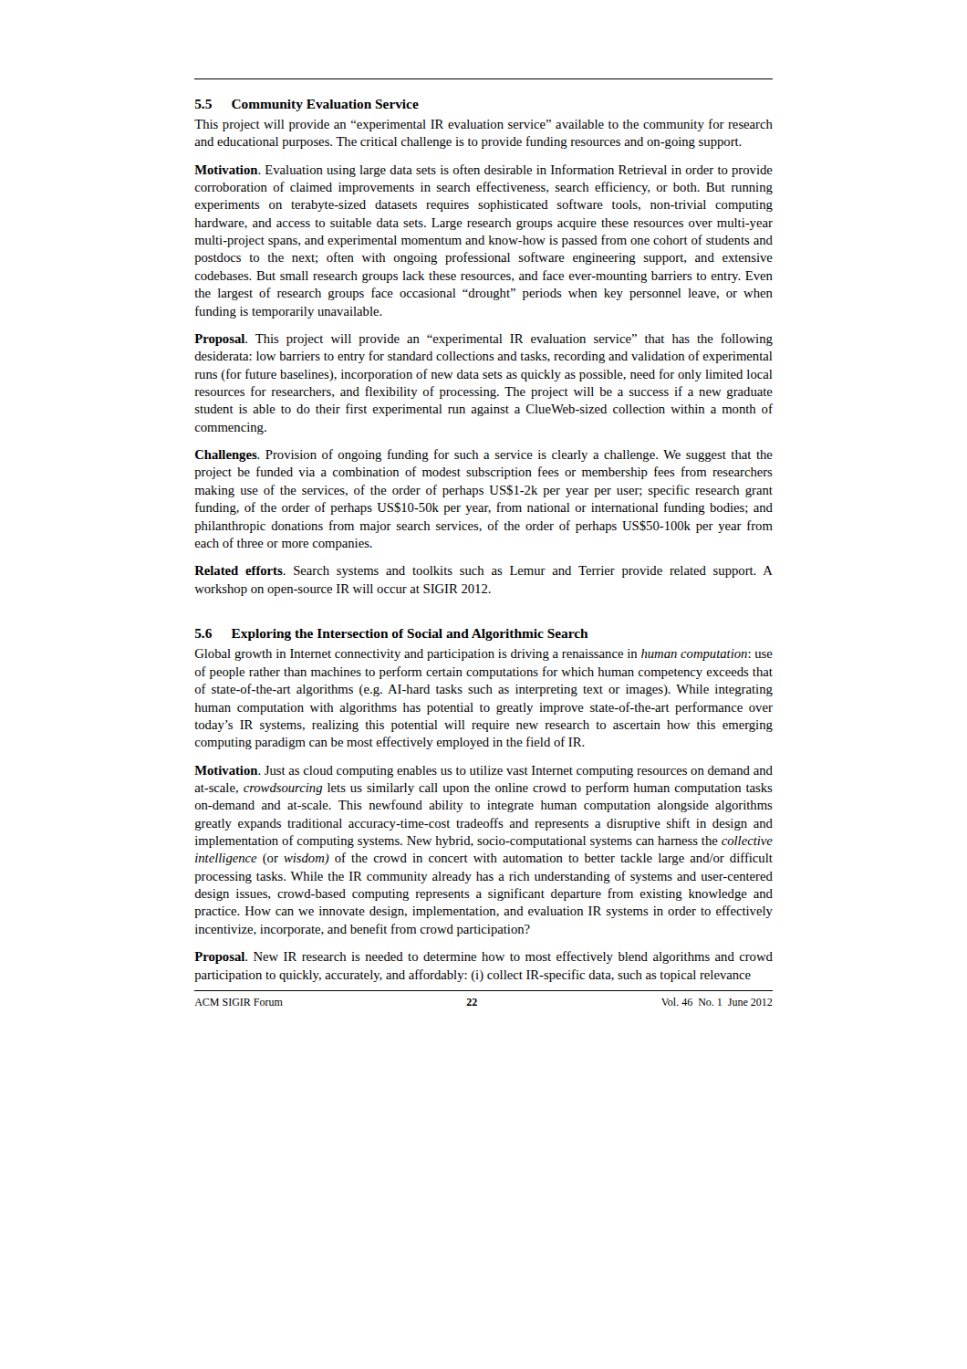5.5 Community Evaluation Service
This project will provide an “experimental IR evaluation service” available to the community for research and educational purposes. The critical challenge is to provide funding resources and on-going support.
Motivation. Evaluation using large data sets is often desirable in Information Retrieval in order to provide corroboration of claimed improvements in search effectiveness, search efficiency, or both. But running experiments on terabyte-sized datasets requires sophisticated software tools, non-trivial computing hardware, and access to suitable data sets. Large research groups acquire these resources over multi-year multi-project spans, and experimental momentum and know-how is passed from one cohort of students and postdocs to the next; often with ongoing professional software engineering support, and extensive codebases. But small research groups lack these resources, and face ever-mounting barriers to entry. Even the largest of research groups face occasional “drought” periods when key personnel leave, or when funding is temporarily unavailable.
Proposal. This project will provide an “experimental IR evaluation service” that has the following desiderata: low barriers to entry for standard collections and tasks, recording and validation of experimental runs (for future baselines), incorporation of new data sets as quickly as possible, need for only limited local resources for researchers, and flexibility of processing. The project will be a success if a new graduate student is able to do their first experimental run against a ClueWeb-sized collection within a month of commencing.
Challenges. Provision of ongoing funding for such a service is clearly a challenge. We suggest that the project be funded via a combination of modest subscription fees or membership fees from researchers making use of the services, of the order of perhaps US$1-2k per year per user; specific research grant funding, of the order of perhaps US$10-50k per year, from national or international funding bodies; and philanthropic donations from major search services, of the order of perhaps US$50-100k per year from each of three or more companies.
Related efforts. Search systems and toolkits such as Lemur and Terrier provide related support. A workshop on open-source IR will occur at SIGIR 2012.
5.6 Exploring the Intersection of Social and Algorithmic Search
Global growth in Internet connectivity and participation is driving a renaissance in human computation: use of people rather than machines to perform certain computations for which human competency exceeds that of state-of-the-art algorithms (e.g. AI-hard tasks such as interpreting text or images). While integrating human computation with algorithms has potential to greatly improve state-of-the-art performance over today’s IR systems, realizing this potential will require new research to ascertain how this emerging computing paradigm can be most effectively employed in the field of IR.
Motivation. Just as cloud computing enables us to utilize vast Internet computing resources on demand and at-scale, crowdsourcing lets us similarly call upon the online crowd to perform human computation tasks on-demand and at-scale. This newfound ability to integrate human computation alongside algorithms greatly expands traditional accuracy-time-cost tradeoffs and represents a disruptive shift in design and implementation of computing systems. New hybrid, socio-computational systems can harness the collective intelligence (or wisdom) of the crowd in concert with automation to better tackle large and/or difficult processing tasks. While the IR community already has a rich understanding of systems and user-centered design issues, crowd-based computing represents a significant departure from existing knowledge and practice. How can we innovate design, implementation, and evaluation IR systems in order to effectively incentivize, incorporate, and benefit from crowd participation?
Proposal. New IR research is needed to determine how to most effectively blend algorithms and crowd participation to quickly, accurately, and affordably: (i) collect IR-specific data, such as topical relevance
ACM SIGIR Forum
22
Vol. 46 No. 1 June 2012